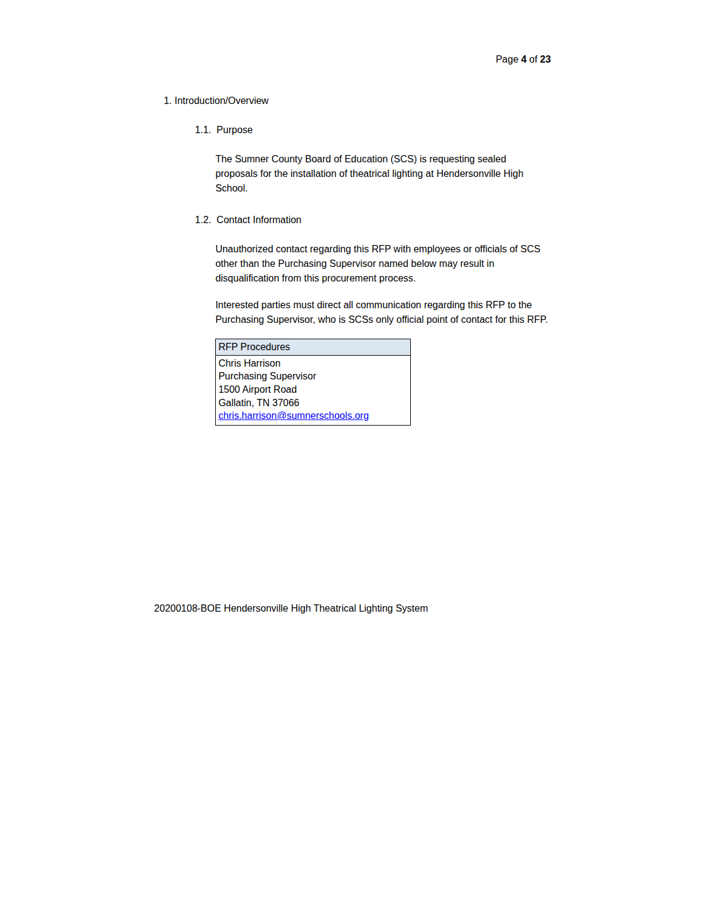Page 4 of 23
Introduction/Overview
1.1. Purpose
The Sumner County Board of Education (SCS) is requesting sealed proposals for the installation of theatrical lighting at Hendersonville High School.
1.2. Contact Information
Unauthorized contact regarding this RFP with employees or officials of SCS other than the Purchasing Supervisor named below may result in disqualification from this procurement process.
Interested parties must direct all communication regarding this RFP to the Purchasing Supervisor, who is SCSs only official point of contact for this RFP.
| RFP Procedures |
| --- |
| Chris Harrison Purchasing Supervisor 1500 Airport Road Gallatin, TN 37066 chris.harrison@sumnerschools.org |
20200108-BOE Hendersonville High Theatrical Lighting System